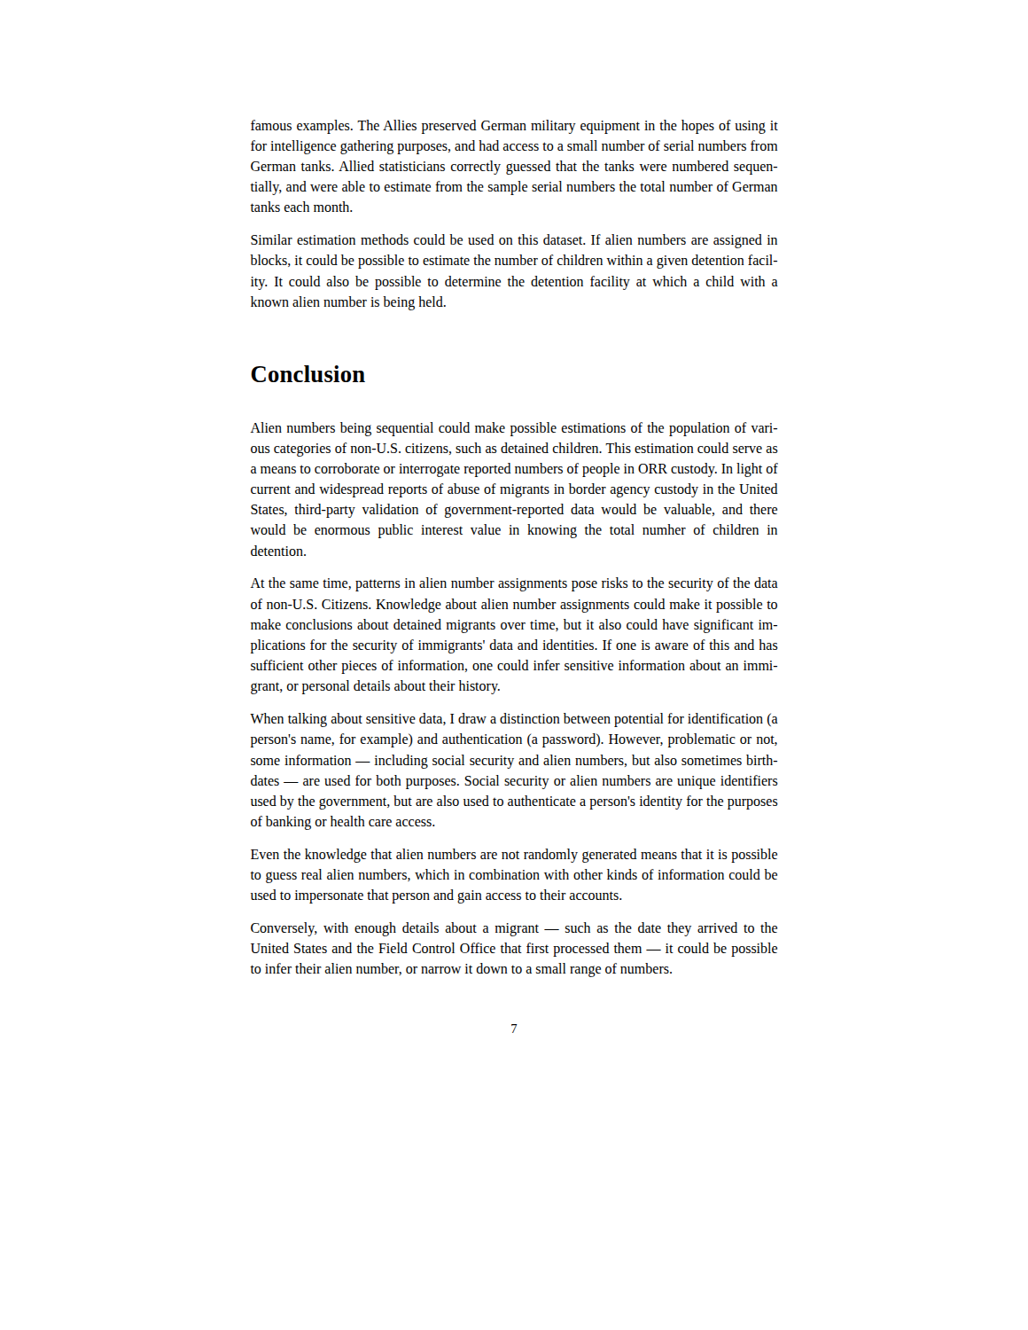famous examples. The Allies preserved German military equipment in the hopes of using it for intelligence gathering purposes, and had access to a small number of serial numbers from German tanks. Allied statisticians correctly guessed that the tanks were numbered sequentially, and were able to estimate from the sample serial numbers the total number of German tanks each month.
Similar estimation methods could be used on this dataset. If alien numbers are assigned in blocks, it could be possible to estimate the number of children within a given detention facility. It could also be possible to determine the detention facility at which a child with a known alien number is being held.
Conclusion
Alien numbers being sequential could make possible estimations of the population of various categories of non-U.S. citizens, such as detained children. This estimation could serve as a means to corroborate or interrogate reported numbers of people in ORR custody. In light of current and widespread reports of abuse of migrants in border agency custody in the United States, third-party validation of government-reported data would be valuable, and there would be enormous public interest value in knowing the total numher of children in detention.
At the same time, patterns in alien number assignments pose risks to the security of the data of non-U.S. Citizens. Knowledge about alien number assignments could make it possible to make conclusions about detained migrants over time, but it also could have significant implications for the security of immigrants' data and identities. If one is aware of this and has sufficient other pieces of information, one could infer sensitive information about an immigrant, or personal details about their history.
When talking about sensitive data, I draw a distinction between potential for identification (a person's name, for example) and authentication (a password). However, problematic or not, some information — including social security and alien numbers, but also sometimes birthdates — are used for both purposes. Social security or alien numbers are unique identifiers used by the government, but are also used to authenticate a person's identity for the purposes of banking or health care access.
Even the knowledge that alien numbers are not randomly generated means that it is possible to guess real alien numbers, which in combination with other kinds of information could be used to impersonate that person and gain access to their accounts.
Conversely, with enough details about a migrant — such as the date they arrived to the United States and the Field Control Office that first processed them — it could be possible to infer their alien number, or narrow it down to a small range of numbers.
7